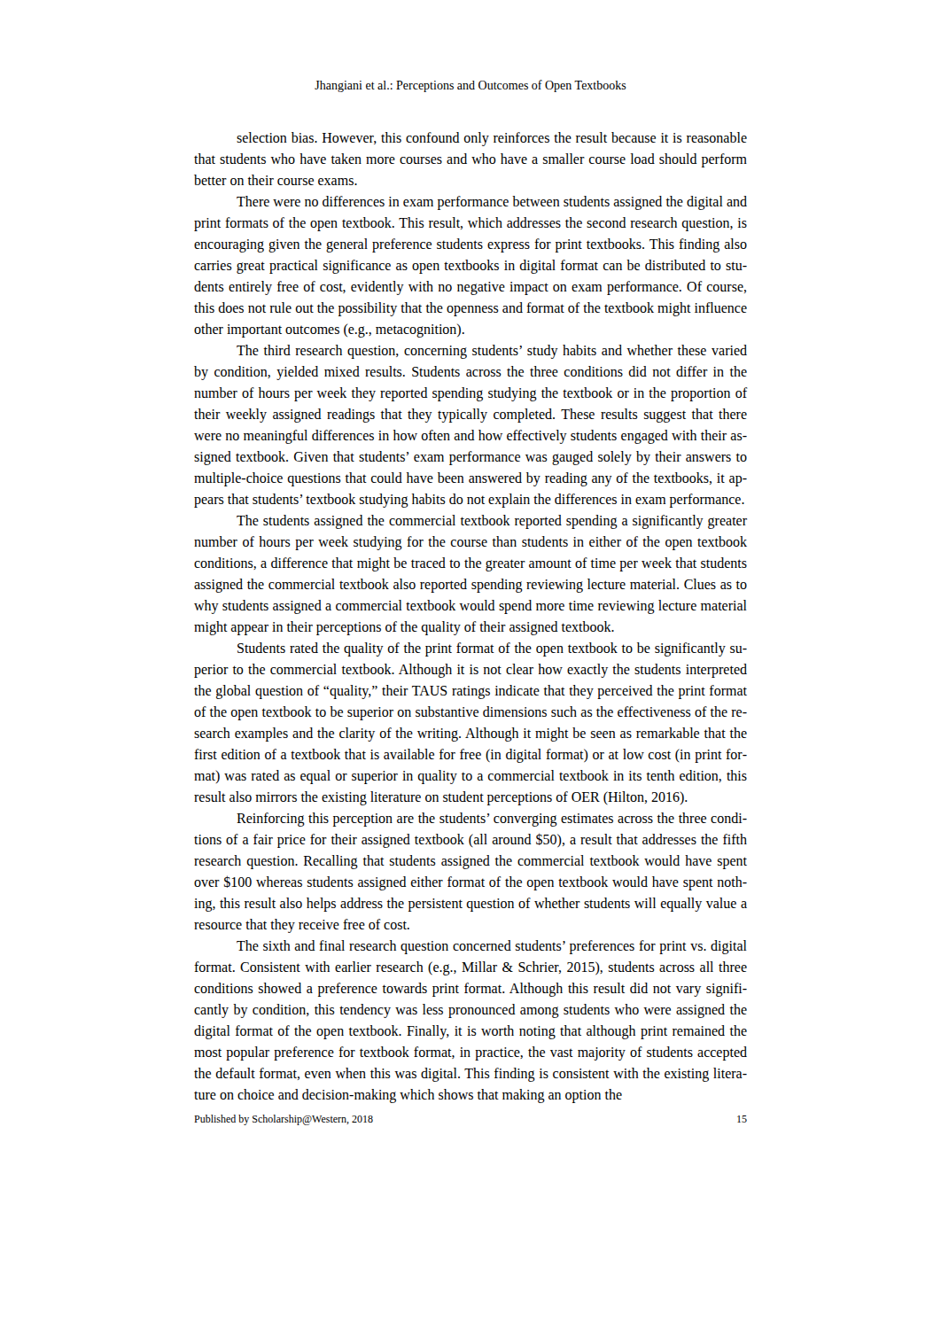Jhangiani et al.: Perceptions and Outcomes of Open Textbooks
selection bias. However, this confound only reinforces the result because it is reasonable that students who have taken more courses and who have a smaller course load should perform better on their course exams.
There were no differences in exam performance between students assigned the digital and print formats of the open textbook. This result, which addresses the second research question, is encouraging given the general preference students express for print textbooks. This finding also carries great practical significance as open textbooks in digital format can be distributed to students entirely free of cost, evidently with no negative impact on exam performance. Of course, this does not rule out the possibility that the openness and format of the textbook might influence other important outcomes (e.g., metacognition).
The third research question, concerning students’ study habits and whether these varied by condition, yielded mixed results. Students across the three conditions did not differ in the number of hours per week they reported spending studying the textbook or in the proportion of their weekly assigned readings that they typically completed. These results suggest that there were no meaningful differences in how often and how effectively students engaged with their assigned textbook. Given that students’ exam performance was gauged solely by their answers to multiple-choice questions that could have been answered by reading any of the textbooks, it appears that students’ textbook studying habits do not explain the differences in exam performance.
The students assigned the commercial textbook reported spending a significantly greater number of hours per week studying for the course than students in either of the open textbook conditions, a difference that might be traced to the greater amount of time per week that students assigned the commercial textbook also reported spending reviewing lecture material. Clues as to why students assigned a commercial textbook would spend more time reviewing lecture material might appear in their perceptions of the quality of their assigned textbook.
Students rated the quality of the print format of the open textbook to be significantly superior to the commercial textbook. Although it is not clear how exactly the students interpreted the global question of “quality,” their TAUS ratings indicate that they perceived the print format of the open textbook to be superior on substantive dimensions such as the effectiveness of the research examples and the clarity of the writing. Although it might be seen as remarkable that the first edition of a textbook that is available for free (in digital format) or at low cost (in print format) was rated as equal or superior in quality to a commercial textbook in its tenth edition, this result also mirrors the existing literature on student perceptions of OER (Hilton, 2016).
Reinforcing this perception are the students’ converging estimates across the three conditions of a fair price for their assigned textbook (all around $50), a result that addresses the fifth research question. Recalling that students assigned the commercial textbook would have spent over $100 whereas students assigned either format of the open textbook would have spent nothing, this result also helps address the persistent question of whether students will equally value a resource that they receive free of cost.
The sixth and final research question concerned students’ preferences for print vs. digital format. Consistent with earlier research (e.g., Millar & Schrier, 2015), students across all three conditions showed a preference towards print format. Although this result did not vary significantly by condition, this tendency was less pronounced among students who were assigned the digital format of the open textbook. Finally, it is worth noting that although print remained the most popular preference for textbook format, in practice, the vast majority of students accepted the default format, even when this was digital. This finding is consistent with the existing literature on choice and decision-making which shows that making an option the
Published by Scholarship@Western, 2018
15